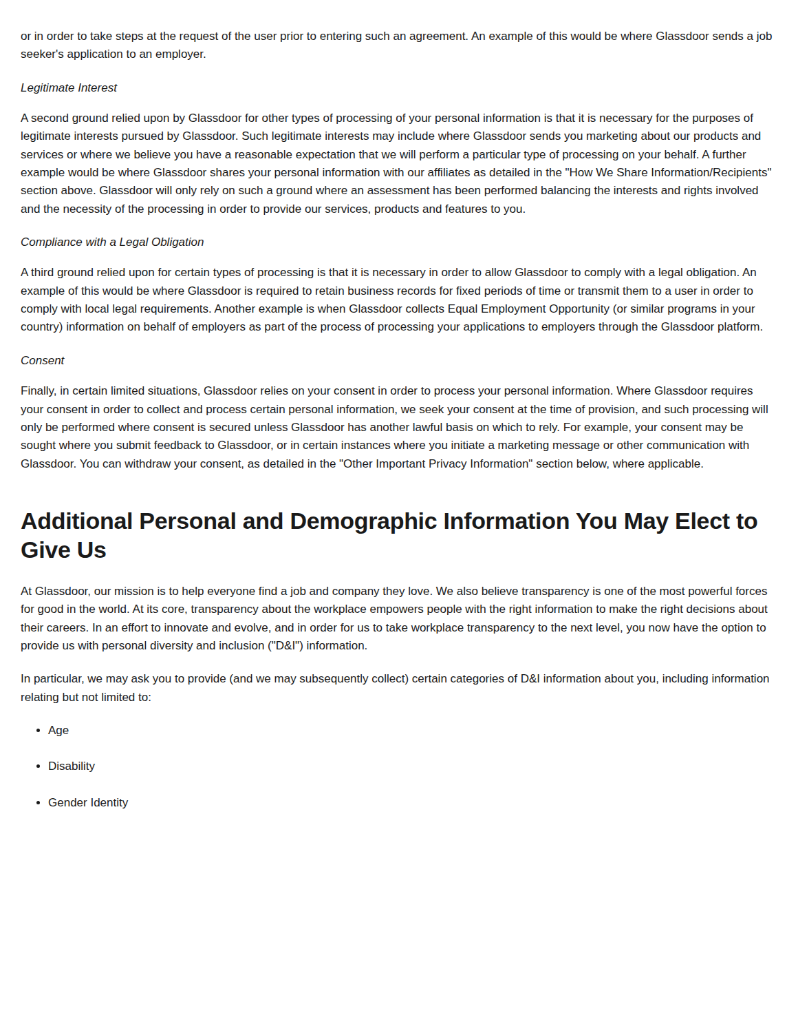or in order to take steps at the request of the user prior to entering such an agreement. An example of this would be where Glassdoor sends a job seeker's application to an employer.
Legitimate Interest
A second ground relied upon by Glassdoor for other types of processing of your personal information is that it is necessary for the purposes of legitimate interests pursued by Glassdoor. Such legitimate interests may include where Glassdoor sends you marketing about our products and services or where we believe you have a reasonable expectation that we will perform a particular type of processing on your behalf. A further example would be where Glassdoor shares your personal information with our affiliates as detailed in the "How We Share Information/Recipients" section above. Glassdoor will only rely on such a ground where an assessment has been performed balancing the interests and rights involved and the necessity of the processing in order to provide our services, products and features to you.
Compliance with a Legal Obligation
A third ground relied upon for certain types of processing is that it is necessary in order to allow Glassdoor to comply with a legal obligation. An example of this would be where Glassdoor is required to retain business records for fixed periods of time or transmit them to a user in order to comply with local legal requirements. Another example is when Glassdoor collects Equal Employment Opportunity (or similar programs in your country) information on behalf of employers as part of the process of processing your applications to employers through the Glassdoor platform.
Consent
Finally, in certain limited situations, Glassdoor relies on your consent in order to process your personal information. Where Glassdoor requires your consent in order to collect and process certain personal information, we seek your consent at the time of provision, and such processing will only be performed where consent is secured unless Glassdoor has another lawful basis on which to rely. For example, your consent may be sought where you submit feedback to Glassdoor, or in certain instances where you initiate a marketing message or other communication with Glassdoor. You can withdraw your consent, as detailed in the "Other Important Privacy Information" section below, where applicable.
Additional Personal and Demographic Information You May Elect to Give Us
At Glassdoor, our mission is to help everyone find a job and company they love. We also believe transparency is one of the most powerful forces for good in the world. At its core, transparency about the workplace empowers people with the right information to make the right decisions about their careers. In an effort to innovate and evolve, and in order for us to take workplace transparency to the next level, you now have the option to provide us with personal diversity and inclusion ("D&I") information.
In particular, we may ask you to provide (and we may subsequently collect) certain categories of D&I information about you, including information relating but not limited to:
Age
Disability
Gender Identity